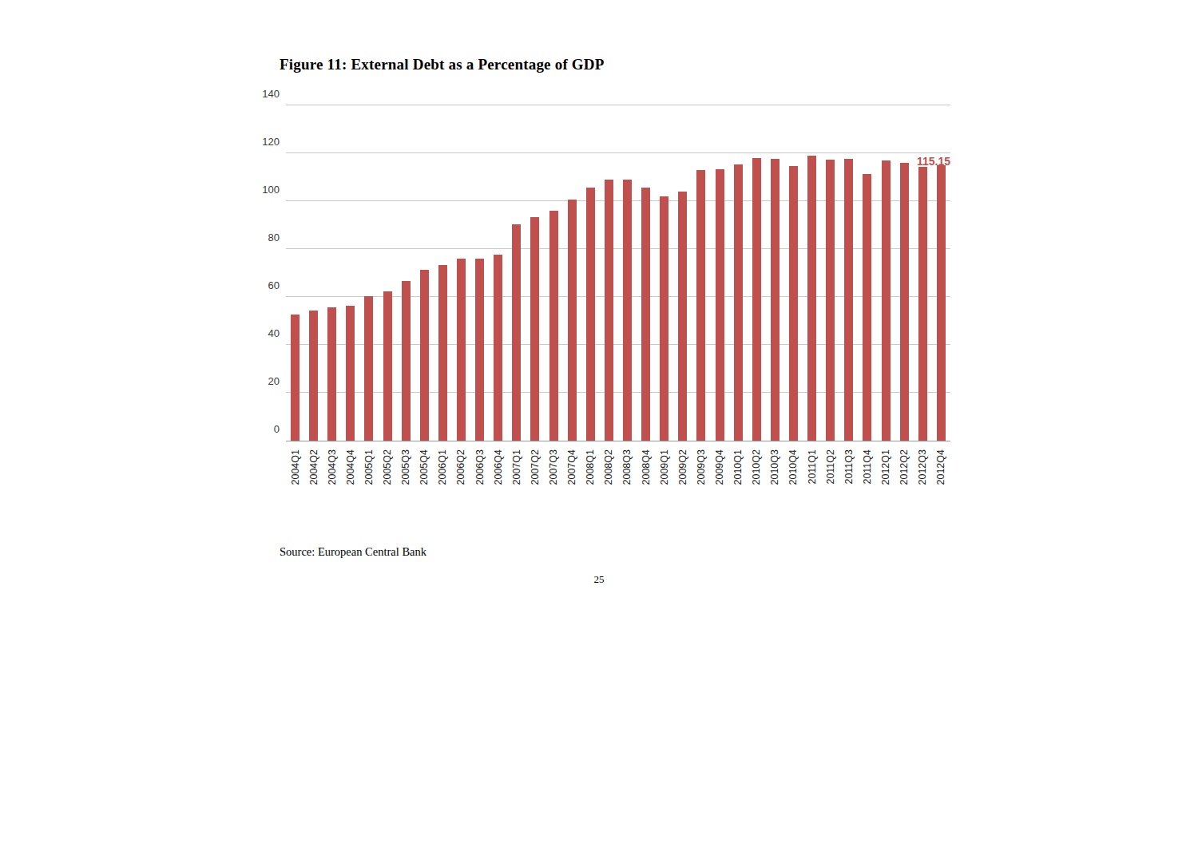Figure 11: External Debt as a Percentage of GDP
115.15
140
120
100
80
60
40
20
0
2004Q1
2004Q2
2004Q3
2004Q4
2005Q1
2005Q2
2005Q3
2005Q4
2006Q1
2006Q2
2006Q3
2006Q4
2007Q1
2007Q2
2007Q3
2007Q4
2008Q1
2008Q2
2008Q3
2008Q4
2009Q1
2009Q2
2009Q3
2009Q4
2010Q1
2010Q2
2010Q3
2010Q4
2011Q1
2011Q2
2011Q3
2011Q4
2012Q1
2012Q2
2012Q3
2012Q4
Source: European Central Bank
25